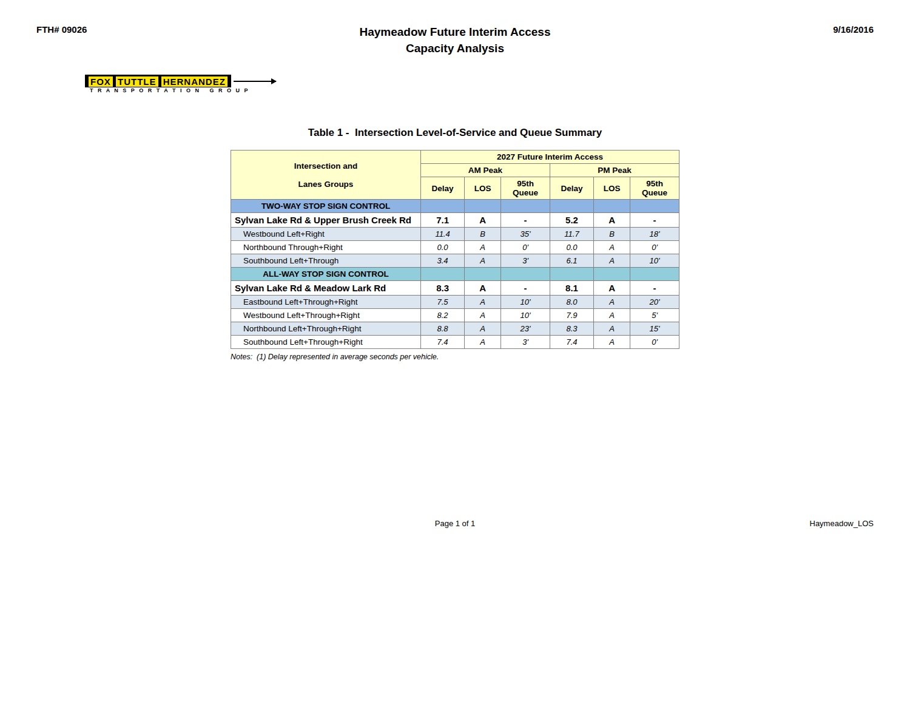FTH# 09026
9/16/2016
Haymeadow Future Interim Access
Capacity Analysis
FOX TUTTLE HERNANDEZ
T R A N S P O R T A T I O N G R O U P
Table 1 - Intersection Level-of-Service and Queue Summary
| Intersection and Lanes Groups | 2027 Future Interim Access |
| AM Peak | PM Peak |
| Delay | LOS | 95th Queue | Delay | LOS | 95th Queue |
| TWO-WAY STOP SIGN CONTROL | | | | | | |
| Sylvan Lake Rd & Upper Brush Creek Rd | 7.1 | A | - | 5.2 | A | - |
| Westbound Left+Right | 11.4 | B | 35' | 11.7 | B | 18' |
| Northbound Through+Right | 0.0 | A | 0' | 0.0 | A | 0' |
| Southbound Left+Through | 3.4 | A | 3' | 6.1 | A | 10' |
| ALL-WAY STOP SIGN CONTROL | | | | | | |
| Sylvan Lake Rd & Meadow Lark Rd | 8.3 | A | - | 8.1 | A | - |
| Eastbound Left+Through+Right | 7.5 | A | 10' | 8.0 | A | 20' |
| Westbound Left+Through+Right | 8.2 | A | 10' | 7.9 | A | 5' |
| Northbound Left+Through+Right | 8.8 | A | 23' | 8.3 | A | 15' |
| Southbound Left+Through+Right | 7.4 | A | 3' | 7.4 | A | 0' |
Notes: (1) Delay represented in average seconds per vehicle.
Page 1 of 1
Haymeadow_LOS